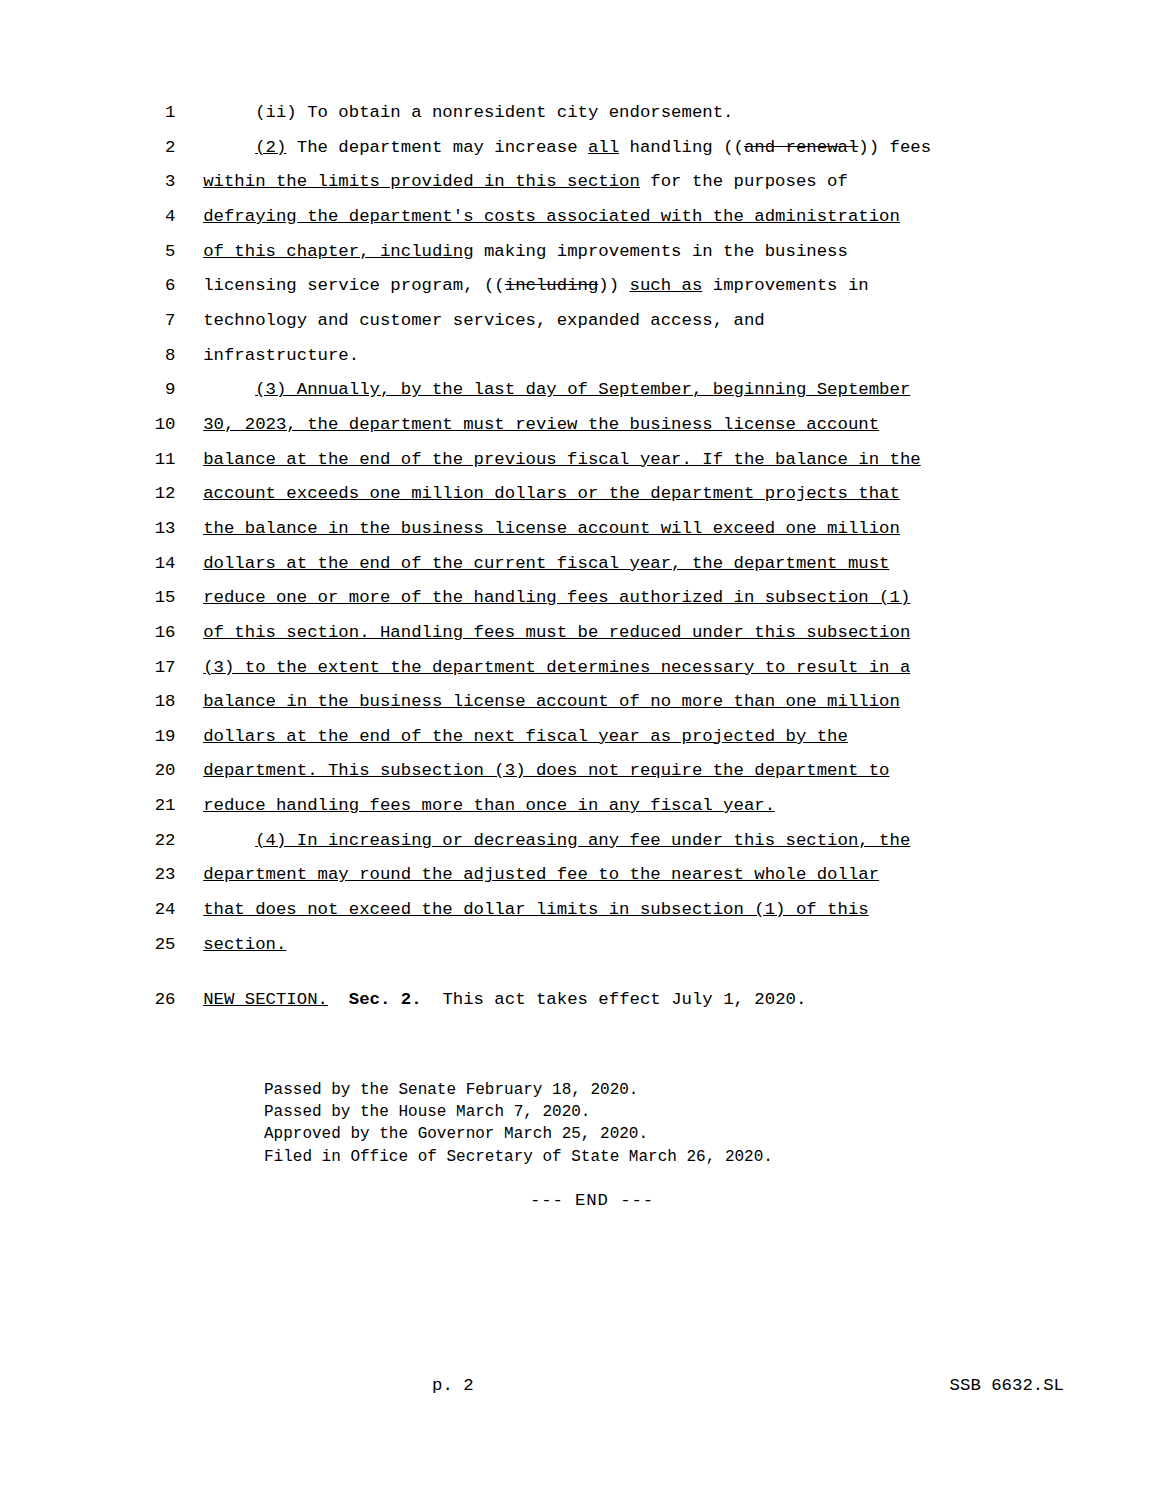1 (ii) To obtain a nonresident city endorsement.
2 (2) The department may increase all handling ((and renewal)) fees
3 within the limits provided in this section for the purposes of
4 defraying the department's costs associated with the administration
5 of this chapter, including making improvements in the business
6 licensing service program, ((including)) such as improvements in
7 technology and customer services, expanded access, and
8 infrastructure.
9 (3) Annually, by the last day of September, beginning September
1030, 2023, the department must review the business license account
11 balance at the end of the previous fiscal year. If the balance in the
12 account exceeds one million dollars or the department projects that
13 the balance in the business license account will exceed one million
14 dollars at the end of the current fiscal year, the department must
15 reduce one or more of the handling fees authorized in subsection (1)
16 of this section. Handling fees must be reduced under this subsection
17(3) to the extent the department determines necessary to result in a
18 balance in the business license account of no more than one million
19 dollars at the end of the next fiscal year as projected by the
20 department. This subsection (3) does not require the department to
21 reduce handling fees more than once in any fiscal year.
22 (4) In increasing or decreasing any fee under this section, the
23 department may round the adjusted fee to the nearest whole dollar
24 that does not exceed the dollar limits in subsection (1) of this
25 section.
26 NEW SECTION. Sec. 2. This act takes effect July 1, 2020.
Passed by the Senate February 18, 2020. Passed by the House March 7, 2020. Approved by the Governor March 25, 2020. Filed in Office of Secretary of State March 26, 2020.
--- END ---
p. 2 SSB 6632.SL